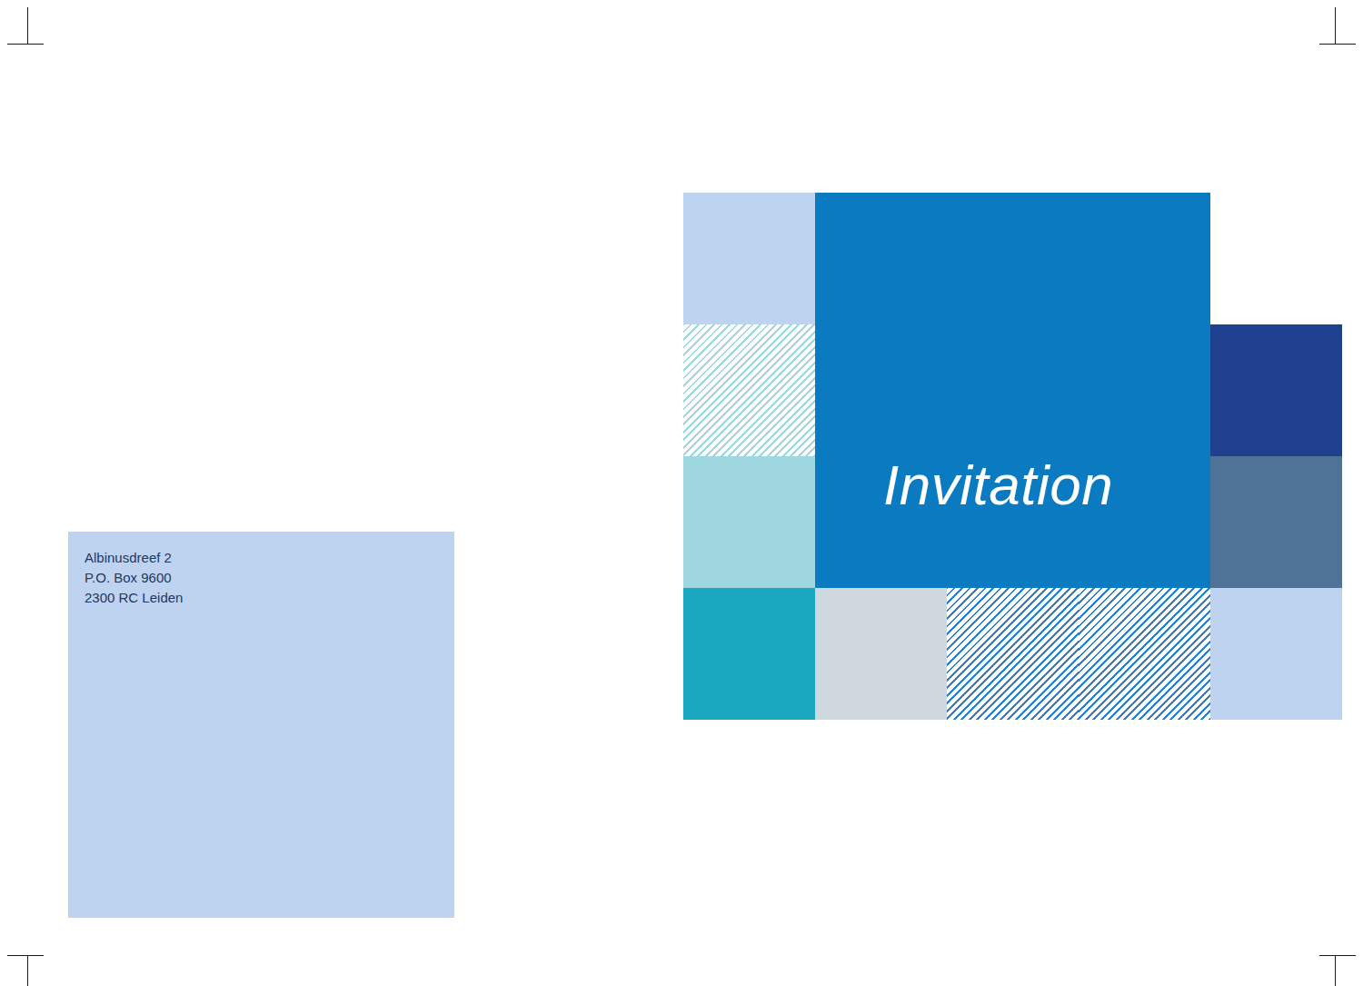Albinusdreef 2
P.O. Box 9600
2300 RC Leiden
Invitation